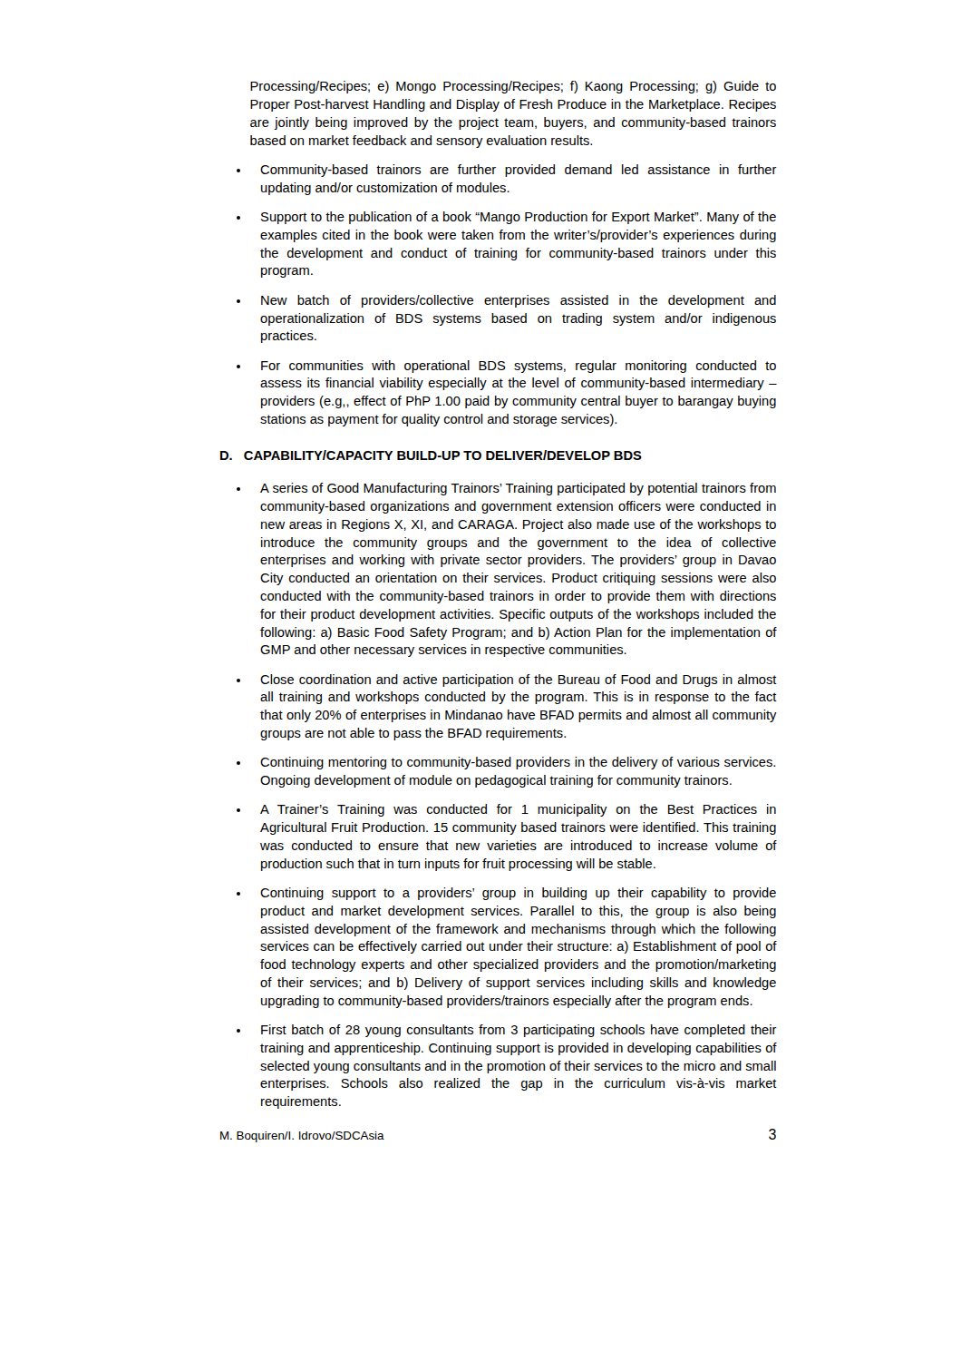Processing/Recipes; e) Mongo Processing/Recipes; f) Kaong Processing; g) Guide to Proper Post-harvest Handling and Display of Fresh Produce in the Marketplace. Recipes are jointly being improved by the project team, buyers, and community-based trainors based on market feedback and sensory evaluation results.
Community-based trainors are further provided demand led assistance in further updating and/or customization of modules.
Support to the publication of a book “Mango Production for Export Market”. Many of the examples cited in the book were taken from the writer’s/provider’s experiences during the development and conduct of training for community-based trainors under this program.
New batch of providers/collective enterprises assisted in the development and operationalization of BDS systems based on trading system and/or indigenous practices.
For communities with operational BDS systems, regular monitoring conducted to assess its financial viability especially at the level of community-based intermediary – providers (e.g,, effect of PhP 1.00 paid by community central buyer to barangay buying stations as payment for quality control and storage services).
D. CAPABILITY/CAPACITY BUILD-UP TO DELIVER/DEVELOP BDS
A series of Good Manufacturing Trainors’ Training participated by potential trainors from community-based organizations and government extension officers were conducted in new areas in Regions X, XI, and CARAGA. Project also made use of the workshops to introduce the community groups and the government to the idea of collective enterprises and working with private sector providers. The providers’ group in Davao City conducted an orientation on their services. Product critiquing sessions were also conducted with the community-based trainors in order to provide them with directions for their product development activities. Specific outputs of the workshops included the following: a) Basic Food Safety Program; and b) Action Plan for the implementation of GMP and other necessary services in respective communities.
Close coordination and active participation of the Bureau of Food and Drugs in almost all training and workshops conducted by the program. This is in response to the fact that only 20% of enterprises in Mindanao have BFAD permits and almost all community groups are not able to pass the BFAD requirements.
Continuing mentoring to community-based providers in the delivery of various services. Ongoing development of module on pedagogical training for community trainors.
A Trainer’s Training was conducted for 1 municipality on the Best Practices in Agricultural Fruit Production. 15 community based trainors were identified. This training was conducted to ensure that new varieties are introduced to increase volume of production such that in turn inputs for fruit processing will be stable.
Continuing support to a providers’ group in building up their capability to provide product and market development services. Parallel to this, the group is also being assisted development of the framework and mechanisms through which the following services can be effectively carried out under their structure: a) Establishment of pool of food technology experts and other specialized providers and the promotion/marketing of their services; and b) Delivery of support services including skills and knowledge upgrading to community-based providers/trainors especially after the program ends.
First batch of 28 young consultants from 3 participating schools have completed their training and apprenticeship. Continuing support is provided in developing capabilities of selected young consultants and in the promotion of their services to the micro and small enterprises. Schools also realized the gap in the curriculum vis-à-vis market requirements.
M. Boquiren/I. Idrovo/SDCAsia 3